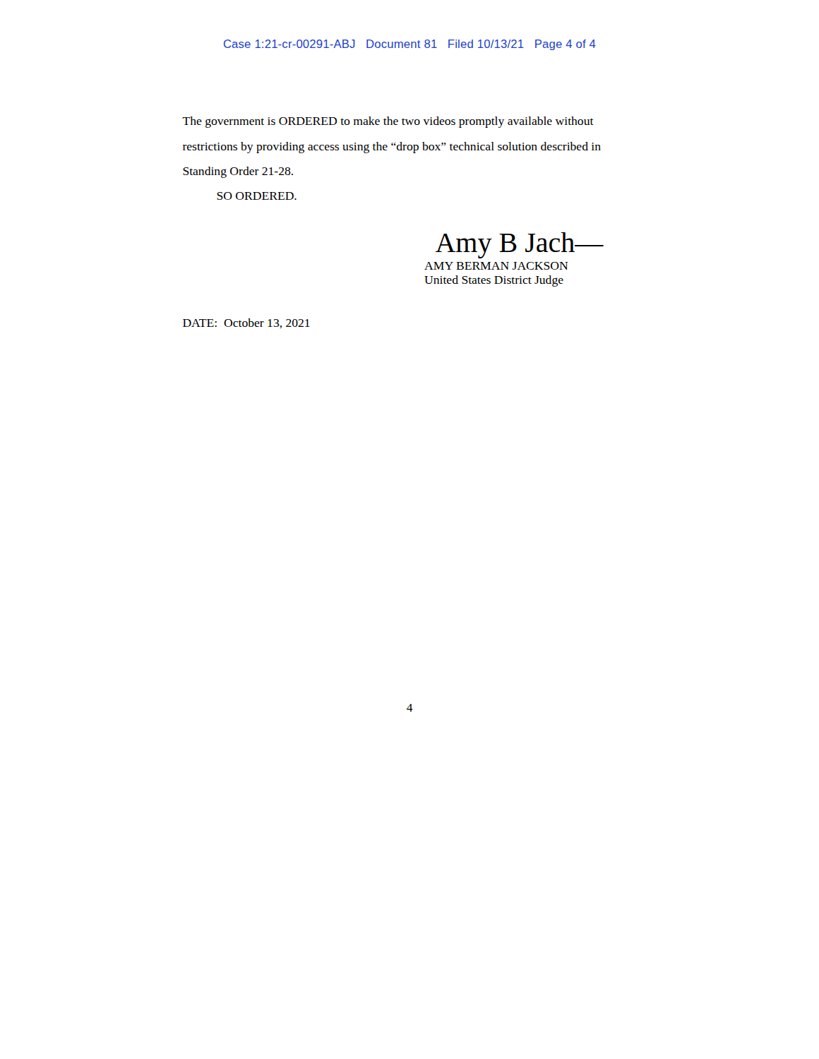Case 1:21-cr-00291-ABJ Document 81 Filed 10/13/21 Page 4 of 4
The government is ORDERED to make the two videos promptly available without restrictions by providing access using the “drop box” technical solution described in Standing Order 21-28.
SO ORDERED.
Amy B Jach—
AMY BERMAN JACKSON
United States District Judge
DATE: October 13, 2021
4